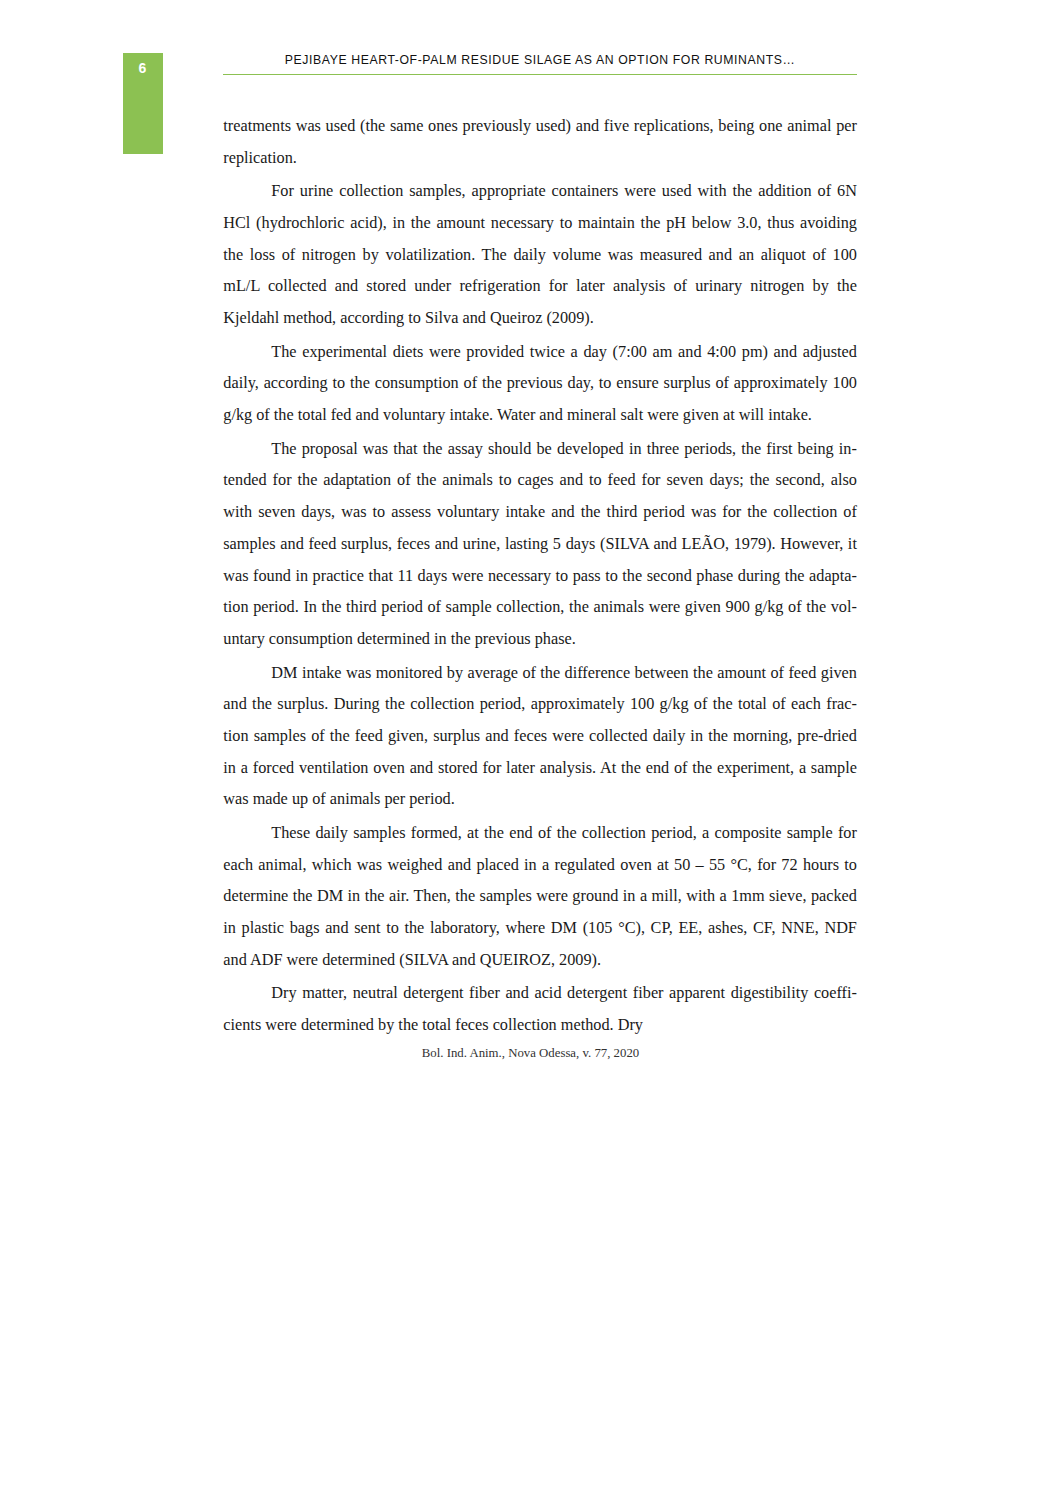6
PEJIBAYE HEART-OF-PALM RESIDUE SILAGE AS AN OPTION FOR RUMINANTS…
treatments was used (the same ones previously used) and five replications, being one animal per replication.
For urine collection samples, appropriate containers were used with the addition of 6N HCl (hydrochloric acid), in the amount necessary to maintain the pH below 3.0, thus avoiding the loss of nitrogen by volatilization. The daily volume was measured and an aliquot of 100 mL/L collected and stored under refrigeration for later analysis of urinary nitrogen by the Kjeldahl method, according to Silva and Queiroz (2009).
The experimental diets were provided twice a day (7:00 am and 4:00 pm) and adjusted daily, according to the consumption of the previous day, to ensure surplus of approximately 100 g/kg of the total fed and voluntary intake. Water and mineral salt were given at will intake.
The proposal was that the assay should be developed in three periods, the first being intended for the adaptation of the animals to cages and to feed for seven days; the second, also with seven days, was to assess voluntary intake and the third period was for the collection of samples and feed surplus, feces and urine, lasting 5 days (SILVA and LEÃO, 1979). However, it was found in practice that 11 days were necessary to pass to the second phase during the adaptation period. In the third period of sample collection, the animals were given 900 g/kg of the voluntary consumption determined in the previous phase.
DM intake was monitored by average of the difference between the amount of feed given and the surplus. During the collection period, approximately 100 g/kg of the total of each fraction samples of the feed given, surplus and feces were collected daily in the morning, pre-dried in a forced ventilation oven and stored for later analysis. At the end of the experiment, a sample was made up of animals per period.
These daily samples formed, at the end of the collection period, a composite sample for each animal, which was weighed and placed in a regulated oven at 50 – 55 °C, for 72 hours to determine the DM in the air. Then, the samples were ground in a mill, with a 1mm sieve, packed in plastic bags and sent to the laboratory, where DM (105 °C), CP, EE, ashes, CF, NNE, NDF and ADF were determined (SILVA and QUEIROZ, 2009).
Dry matter, neutral detergent fiber and acid detergent fiber apparent digestibility coefficients were determined by the total feces collection method. Dry
Bol. Ind. Anim., Nova Odessa, v. 77, 2020